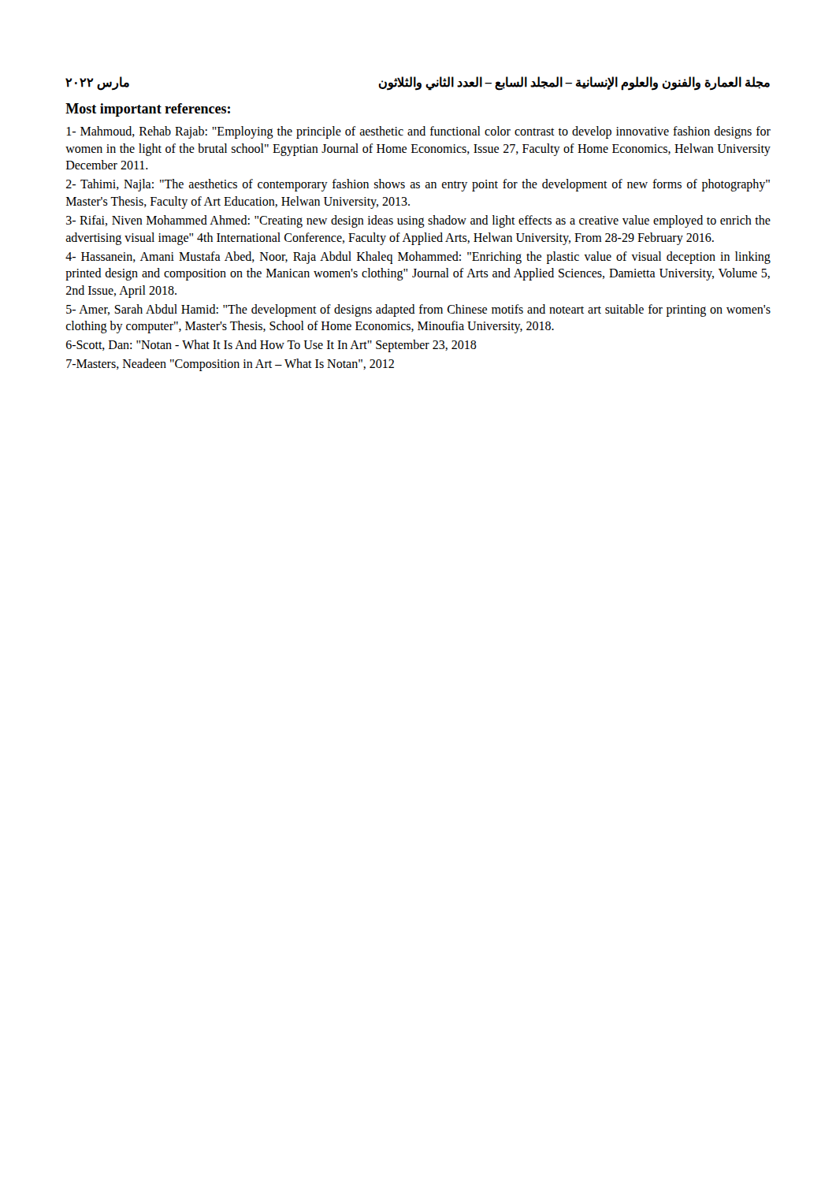مجلة العمارة والفنون والعلوم الإنسانية – المجلد السابع – العدد الثاني والثلاثون
مارس ٢٠٢٢
Most important references:
1- Mahmoud, Rehab Rajab: "Employing the principle of aesthetic and functional color contrast to develop innovative fashion designs for women in the light of the brutal school" Egyptian Journal of Home Economics, Issue 27, Faculty of Home Economics, Helwan University December 2011.
2- Tahimi, Najla: "The aesthetics of contemporary fashion shows as an entry point for the development of new forms of photography" Master's Thesis, Faculty of Art Education, Helwan University, 2013.
3- Rifai, Niven Mohammed Ahmed: "Creating new design ideas using shadow and light effects as a creative value employed to enrich the advertising visual image" 4th International Conference, Faculty of Applied Arts, Helwan University, From 28-29 February 2016.
4- Hassanein, Amani Mustafa Abed, Noor, Raja Abdul Khaleq Mohammed: "Enriching the plastic value of visual deception in linking printed design and composition on the Manican women's clothing" Journal of Arts and Applied Sciences, Damietta University, Volume 5, 2nd Issue, April 2018.
5- Amer, Sarah Abdul Hamid: "The development of designs adapted from Chinese motifs and noteart art suitable for printing on women's clothing by computer", Master's Thesis, School of Home Economics, Minoufia University, 2018.
6-Scott, Dan: "Notan - What It Is And How To Use It In Art" September 23, 2018
7-Masters, Neadeen "Composition in Art – What Is Notan", 2012